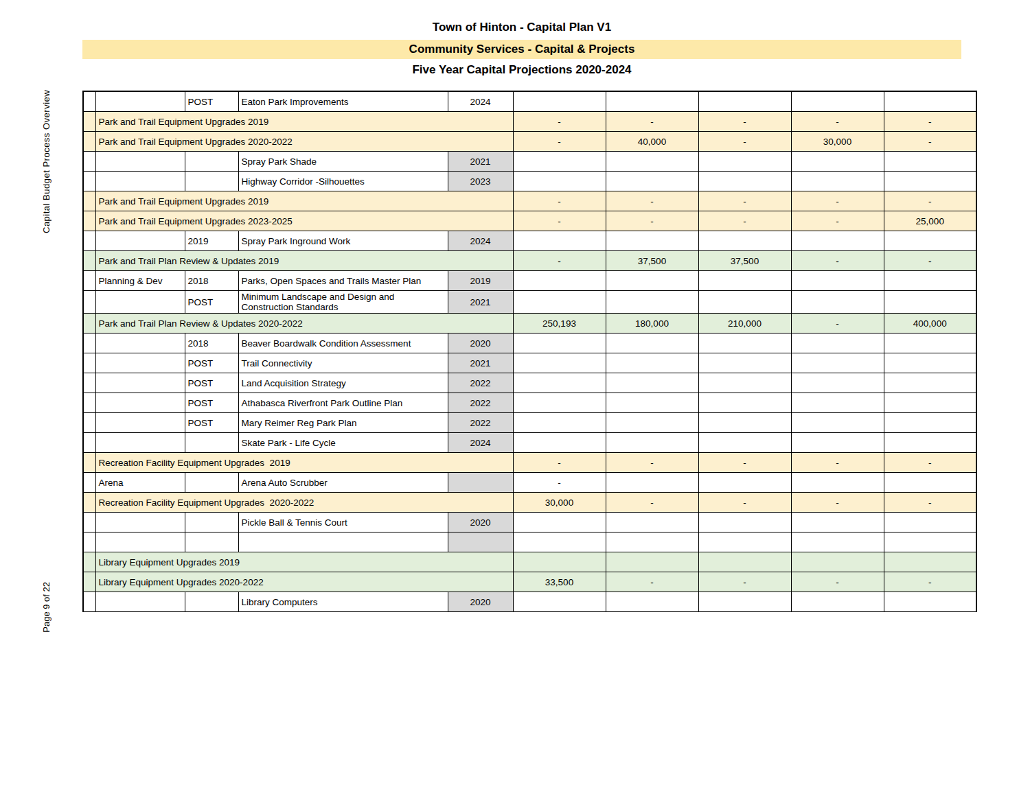Capital Budget Process Overview
Page 9 of 22
Town of Hinton - Capital Plan V1
Community Services - Capital & Projects
Five Year Capital Projections 2020-2024
| | | POST | Eaton Park Improvements | 2024 | | | | | |
| | Park and Trail Equipment Upgrades 2019 | - | - | - | - | - |
| | Park and Trail Equipment Upgrades 2020-2022 | - | 40,000 | - | 30,000 | - |
| | | | Spray Park Shade | 2021 | | | | | |
| | | | Highway Corridor -Silhouettes | 2023 | | | | | |
| | Park and Trail Equipment Upgrades 2019 | - | - | - | - | - |
| | Park and Trail Equipment Upgrades 2023-2025 | - | - | - | - | 25,000 |
| | | 2019 | Spray Park Inground Work | 2024 | | | | | |
| | Park and Trail Plan Review & Updates 2019 | - | 37,500 | 37,500 | - | - |
| | Planning & Dev | 2018 | Parks, Open Spaces and Trails Master Plan | 2019 | | | | | |
| | | POST | Minimum Landscape and Design and Construction Standards | 2021 | | | | | |
| | Park and Trail Plan Review & Updates 2020-2022 | 250,193 | 180,000 | 210,000 | - | 400,000 |
| | | 2018 | Beaver Boardwalk Condition Assessment | 2020 | | | | | |
| | | POST | Trail Connectivity | 2021 | | | | | |
| | | POST | Land Acquisition Strategy | 2022 | | | | | |
| | | POST | Athabasca Riverfront Park Outline Plan | 2022 | | | | | |
| | | POST | Mary Reimer Reg Park Plan | 2022 | | | | | |
| | | | Skate Park - Life Cycle | 2024 | | | | | |
| | Recreation Facility Equipment Upgrades 2019 | - | - | - | - | - |
| | Arena | | Arena Auto Scrubber | | - | | | | |
| | Recreation Facility Equipment Upgrades 2020-2022 | 30,000 | - | - | - | - |
| | | | Pickle Ball & Tennis Court | 2020 | | | | | |
| | Library Equipment Upgrades 2019 | | | | | |
| | Library Equipment Upgrades 2020-2022 | 33,500 | - | - | - | - |
| | | | Library Computers | 2020 | | | | | |